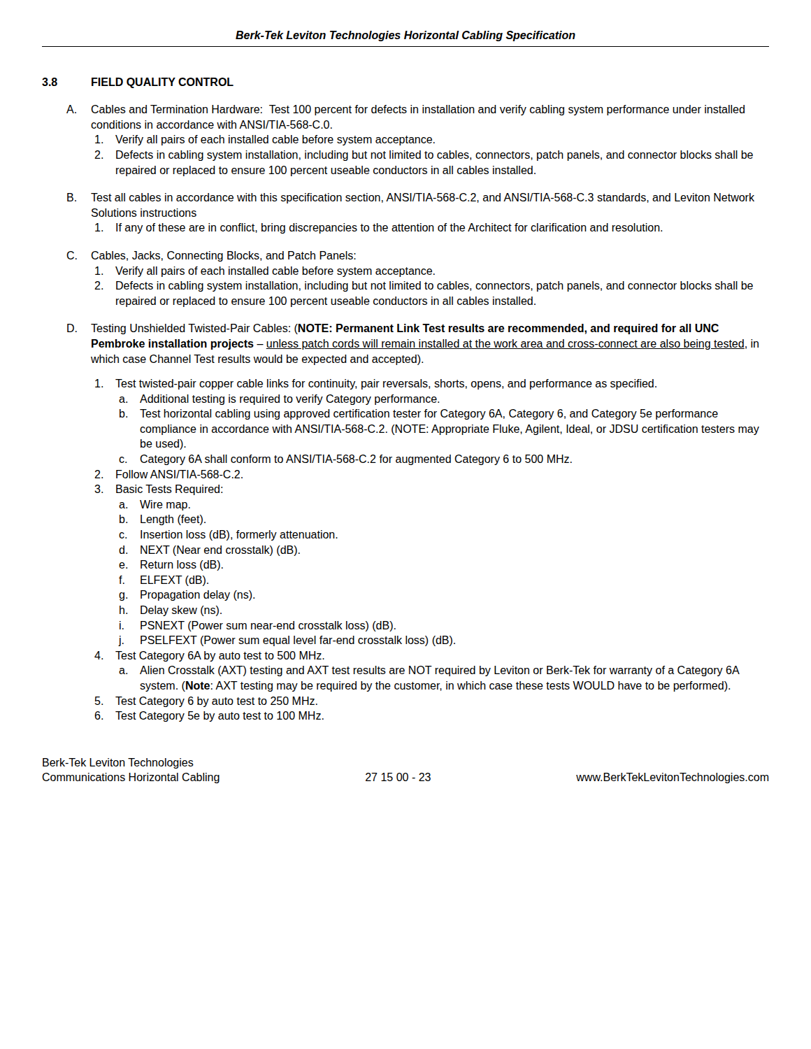Berk-Tek Leviton Technologies Horizontal Cabling Specification
3.8 FIELD QUALITY CONTROL
A. Cables and Termination Hardware: Test 100 percent for defects in installation and verify cabling system performance under installed conditions in accordance with ANSI/TIA-568-C.0.
1. Verify all pairs of each installed cable before system acceptance.
2. Defects in cabling system installation, including but not limited to cables, connectors, patch panels, and connector blocks shall be repaired or replaced to ensure 100 percent useable conductors in all cables installed.
B. Test all cables in accordance with this specification section, ANSI/TIA-568-C.2, and ANSI/TIA-568-C.3 standards, and Leviton Network Solutions instructions
1. If any of these are in conflict, bring discrepancies to the attention of the Architect for clarification and resolution.
C. Cables, Jacks, Connecting Blocks, and Patch Panels:
1. Verify all pairs of each installed cable before system acceptance.
2. Defects in cabling system installation, including but not limited to cables, connectors, patch panels, and connector blocks shall be repaired or replaced to ensure 100 percent useable conductors in all cables installed.
D. Testing Unshielded Twisted-Pair Cables: (NOTE: Permanent Link Test results are recommended, and required for all UNC Pembroke installation projects – unless patch cords will remain installed at the work area and cross-connect are also being tested, in which case Channel Test results would be expected and accepted).
1. Test twisted-pair copper cable links for continuity, pair reversals, shorts, opens, and performance as specified.
a. Additional testing is required to verify Category performance.
b. Test horizontal cabling using approved certification tester for Category 6A, Category 6, and Category 5e performance compliance in accordance with ANSI/TIA-568-C.2. (NOTE: Appropriate Fluke, Agilent, Ideal, or JDSU certification testers may be used).
c. Category 6A shall conform to ANSI/TIA-568-C.2 for augmented Category 6 to 500 MHz.
2. Follow ANSI/TIA-568-C.2.
3. Basic Tests Required:
a. Wire map.
b. Length (feet).
c. Insertion loss (dB), formerly attenuation.
d. NEXT (Near end crosstalk) (dB).
e. Return loss (dB).
f. ELFEXT (dB).
g. Propagation delay (ns).
h. Delay skew (ns).
i. PSNEXT (Power sum near-end crosstalk loss) (dB).
j. PSELFEXT (Power sum equal level far-end crosstalk loss) (dB).
4. Test Category 6A by auto test to 500 MHz.
a. Alien Crosstalk (AXT) testing and AXT test results are NOT required by Leviton or Berk-Tek for warranty of a Category 6A system. (Note: AXT testing may be required by the customer, in which case these tests WOULD have to be performed).
5. Test Category 6 by auto test to 250 MHz.
6. Test Category 5e by auto test to 100 MHz.
Berk-Tek Leviton Technologies
Communications Horizontal Cabling
27 15 00 - 23
www.BerkTekLevitonTechnologies.com